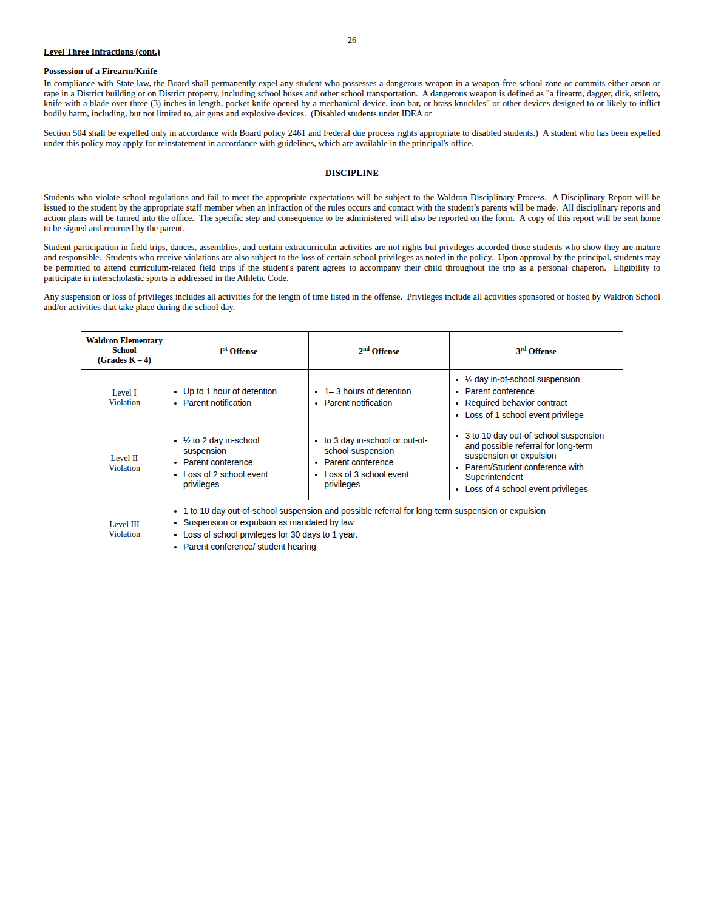26
Level Three Infractions (cont.)
Possession of a Firearm/Knife
In compliance with State law, the Board shall permanently expel any student who possesses a dangerous weapon in a weapon-free school zone or commits either arson or rape in a District building or on District property, including school buses and other school transportation. A dangerous weapon is defined as "a firearm, dagger, dirk, stiletto, knife with a blade over three (3) inches in length, pocket knife opened by a mechanical device, iron bar, or brass knuckles" or other devices designed to or likely to inflict bodily harm, including, but not limited to, air guns and explosive devices. (Disabled students under IDEA or
Section 504 shall be expelled only in accordance with Board policy 2461 and Federal due process rights appropriate to disabled students.) A student who has been expelled under this policy may apply for reinstatement in accordance with guidelines, which are available in the principal's office.
DISCIPLINE
Students who violate school regulations and fail to meet the appropriate expectations will be subject to the Waldron Disciplinary Process. A Disciplinary Report will be issued to the student by the appropriate staff member when an infraction of the rules occurs and contact with the student’s parents will be made. All disciplinary reports and action plans will be turned into the office. The specific step and consequence to be administered will also be reported on the form. A copy of this report will be sent home to be signed and returned by the parent.
Student participation in field trips, dances, assemblies, and certain extracurricular activities are not rights but privileges accorded those students who show they are mature and responsible. Students who receive violations are also subject to the loss of certain school privileges as noted in the policy. Upon approval by the principal, students may be permitted to attend curriculum-related field trips if the student's parent agrees to accompany their child throughout the trip as a personal chaperon. Eligibility to participate in interscholastic sports is addressed in the Athletic Code.
Any suspension or loss of privileges includes all activities for the length of time listed in the offense. Privileges include all activities sponsored or hosted by Waldron School and/or activities that take place during the school day.
| Waldron Elementary School (Grades K – 4) | 1 st Offense | 2 nd Offense | 3 rd Offense |
| --- | --- | --- | --- |
| Level I Violation | Up to 1 hour of detention Parent notification | 1– 3 hours of detention Parent notification | ½ day in-of-school suspension Parent conference Required behavior contract Loss of 1 school event privilege |
| Level II Violation | ½ to 2 day in-school suspension Parent conference Loss of 2 school event privileges | to 3 day in-school or out-of-school suspension Parent conference Loss of 3 school event privileges | 3 to 10 day out-of-school suspension and possible referral for long-term suspension or expulsion Parent/Student conference with Superintendent Loss of 4 school event privileges |
| Level III Violation | 1 to 10 day out-of-school suspension and possible referral for long-term suspension or expulsion Suspension or expulsion as mandated by law Loss of school privileges for 30 days to 1 year. Parent conference/ student hearing |